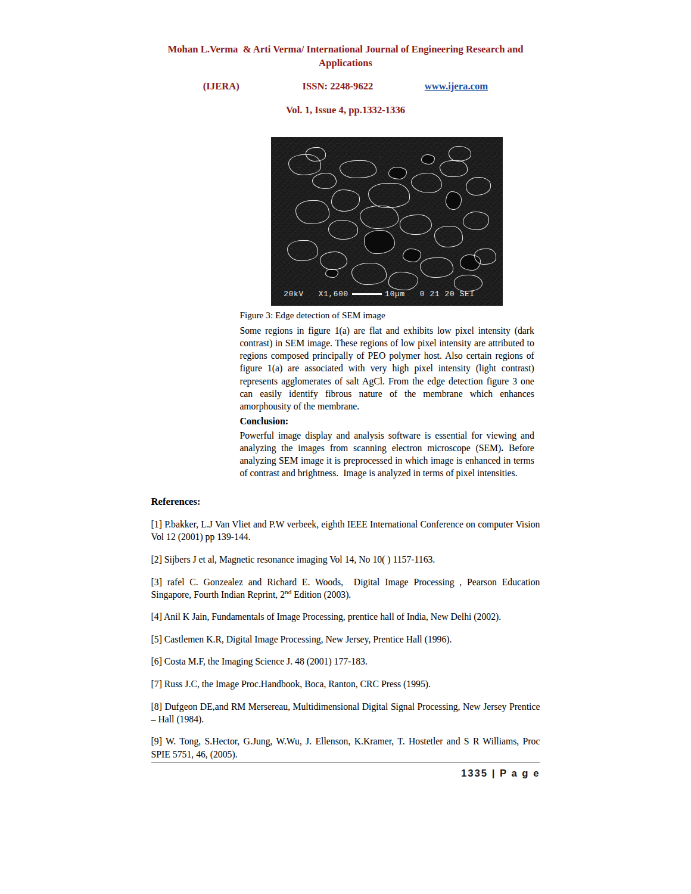Mohan L.Verma & Arti Verma/ International Journal of Engineering Research and Applications
(IJERA) ISSN: 2248-9622 www.ijera.com
Vol. 1, Issue 4, pp.1332-1336
20kV X1,600 10µm 0 21 20 SEI
Figure 3: Edge detection of SEM image
Some regions in figure 1(a) are flat and exhibits low pixel intensity (dark contrast) in SEM image. These regions of low pixel intensity are attributed to regions composed principally of PEO polymer host. Also certain regions of figure 1(a) are associated with very high pixel intensity (light contrast) represents agglomerates of salt AgCl. From the edge detection figure 3 one can easily identify fibrous nature of the membrane which enhances amorphousity of the membrane.
Conclusion:
Powerful image display and analysis software is essential for viewing and analyzing the images from scanning electron microscope (SEM). Before analyzing SEM image it is preprocessed in which image is enhanced in terms of contrast and brightness. Image is analyzed in terms of pixel intensities.
References:
[1] P.bakker, L.J Van Vliet and P.W verbeek, eighth IEEE International Conference on computer Vision Vol 12 (2001) pp 139-144.
[2] Sijbers J et al, Magnetic resonance imaging Vol 14, No 10( ) 1157-1163.
[3] rafel C. Gonzealez and Richard E. Woods, Digital Image Processing , Pearson Education Singapore, Fourth Indian Reprint, 2nd Edition (2003).
[4] Anil K Jain, Fundamentals of Image Processing, prentice hall of India, New Delhi (2002).
[5] Castlemen K.R, Digital Image Processing, New Jersey, Prentice Hall (1996).
[6] Costa M.F, the Imaging Science J. 48 (2001) 177-183.
[7] Russ J.C, the Image Proc.Handbook, Boca, Ranton, CRC Press (1995).
[8] Dufgeon DE,and RM Mersereau, Multidimensional Digital Signal Processing, New Jersey Prentice – Hall (1984).
[9] W. Tong, S.Hector, G.Jung, W.Wu, J. Ellenson, K.Kramer, T. Hostetler and S R Williams, Proc SPIE 5751, 46, (2005).
1335 | P a g e